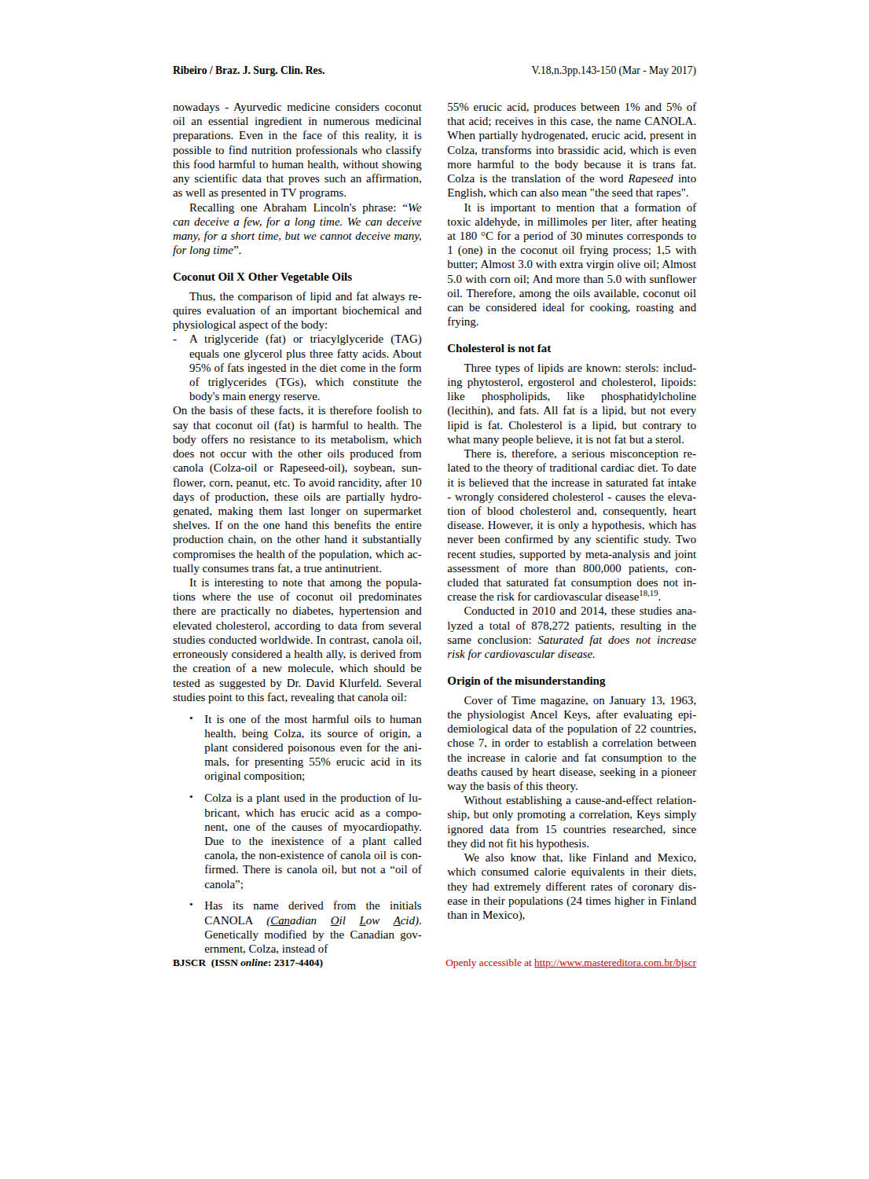Ribeiro / Braz. J. Surg. Clin. Res.
V.18,n.3pp.143-150 (Mar - May 2017)
nowadays - Ayurvedic medicine considers coconut oil an essential ingredient in numerous medicinal preparations. Even in the face of this reality, it is possible to find nutrition professionals who classify this food harmful to human health, without showing any scientific data that proves such an affirmation, as well as presented in TV programs.
Recalling one Abraham Lincoln's phrase: “We can deceive a few, for a long time. We can deceive many, for a short time, but we cannot deceive many, for long time”.
Coconut Oil X Other Vegetable Oils
Thus, the comparison of lipid and fat always requires evaluation of an important biochemical and physiological aspect of the body:
A triglyceride (fat) or triacylglyceride (TAG) equals one glycerol plus three fatty acids. About 95% of fats ingested in the diet come in the form of triglycerides (TGs), which constitute the body's main energy reserve.
On the basis of these facts, it is therefore foolish to say that coconut oil (fat) is harmful to health. The body offers no resistance to its metabolism, which does not occur with the other oils produced from canola (Colza-oil or Rapeseed-oil), soybean, sunflower, corn, peanut, etc. To avoid rancidity, after 10 days of production, these oils are partially hydrogenated, making them last longer on supermarket shelves. If on the one hand this benefits the entire production chain, on the other hand it substantially compromises the health of the population, which actually consumes trans fat, a true antinutrient.
It is interesting to note that among the populations where the use of coconut oil predominates there are practically no diabetes, hypertension and elevated cholesterol, according to data from several studies conducted worldwide. In contrast, canola oil, erroneously considered a health ally, is derived from the creation of a new molecule, which should be tested as suggested by Dr. David Klurfeld. Several studies point to this fact, revealing that canola oil:
It is one of the most harmful oils to human health, being Colza, its source of origin, a plant considered poisonous even for the animals, for presenting 55% erucic acid in its original composition;
Colza is a plant used in the production of lubricant, which has erucic acid as a component, one of the causes of myocardiopathy. Due to the inexistence of a plant called canola, the non-existence of canola oil is confirmed. There is canola oil, but not a “oil of canola”;
Has its name derived from the initials CANOLA (Canadian Oil Low Acid). Genetically modified by the Canadian government, Colza, instead of
55% erucic acid, produces between 1% and 5% of that acid; receives in this case, the name CANOLA. When partially hydrogenated, erucic acid, present in Colza, transforms into brassidic acid, which is even more harmful to the body because it is trans fat. Colza is the translation of the word Rapeseed into English, which can also mean "the seed that rapes".
It is important to mention that a formation of toxic aldehyde, in millimoles per liter, after heating at 180 °C for a period of 30 minutes corresponds to 1 (one) in the coconut oil frying process; 1,5 with butter; Almost 3.0 with extra virgin olive oil; Almost 5.0 with corn oil; And more than 5.0 with sunflower oil. Therefore, among the oils available, coconut oil can be considered ideal for cooking, roasting and frying.
Cholesterol is not fat
Three types of lipids are known: sterols: including phytosterol, ergosterol and cholesterol, lipoids: like phospholipids, like phosphatidylcholine (lecithin), and fats. All fat is a lipid, but not every lipid is fat. Cholesterol is a lipid, but contrary to what many people believe, it is not fat but a sterol.
There is, therefore, a serious misconception related to the theory of traditional cardiac diet. To date it is believed that the increase in saturated fat intake - wrongly considered cholesterol - causes the elevation of blood cholesterol and, consequently, heart disease. However, it is only a hypothesis, which has never been confirmed by any scientific study. Two recent studies, supported by meta-analysis and joint assessment of more than 800,000 patients, concluded that saturated fat consumption does not increase the risk for cardiovascular disease18,19.
Conducted in 2010 and 2014, these studies analyzed a total of 878,272 patients, resulting in the same conclusion: Saturated fat does not increase risk for cardiovascular disease.
Origin of the misunderstanding
Cover of Time magazine, on January 13, 1963, the physiologist Ancel Keys, after evaluating epidemiological data of the population of 22 countries, chose 7, in order to establish a correlation between the increase in calorie and fat consumption to the deaths caused by heart disease, seeking in a pioneer way the basis of this theory.
Without establishing a cause-and-effect relationship, but only promoting a correlation, Keys simply ignored data from 15 countries researched, since they did not fit his hypothesis.
We also know that, like Finland and Mexico, which consumed calorie equivalents in their diets, they had extremely different rates of coronary disease in their populations (24 times higher in Finland than in Mexico),
BJSCR (ISSN online: 2317-4404)
Openly accessible at http://www.mastereditora.com.br/bjscr